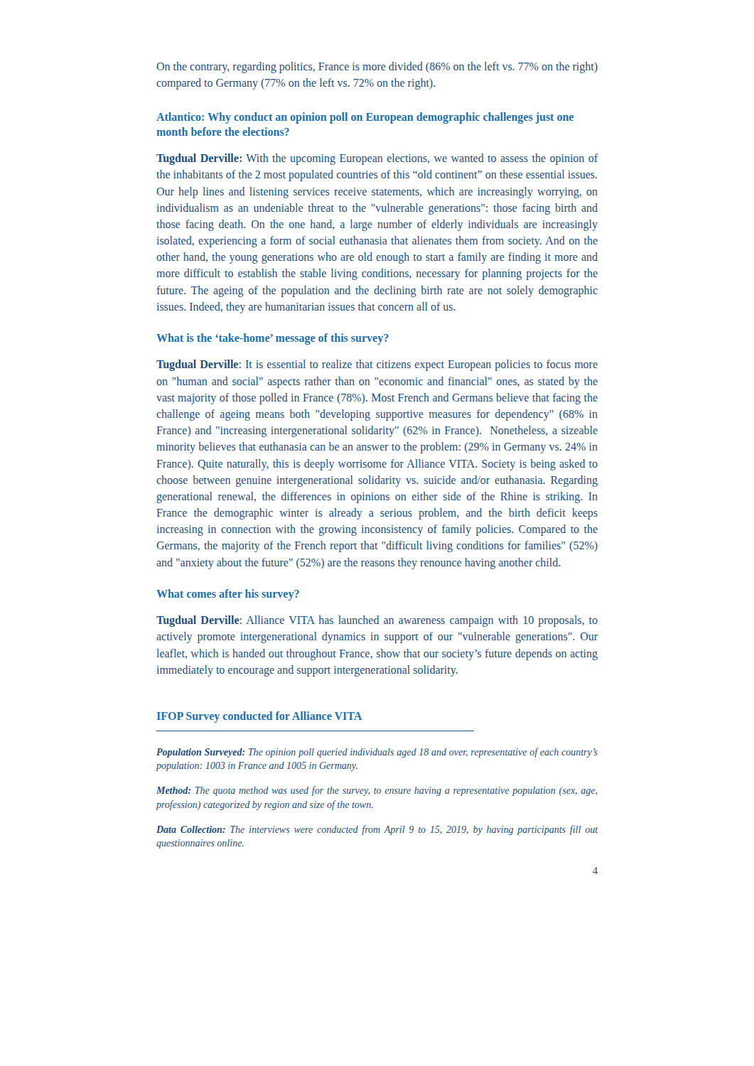On the contrary, regarding politics, France is more divided (86% on the left vs. 77% on the right) compared to Germany (77% on the left vs. 72% on the right).
Atlantico: Why conduct an opinion poll on European demographic challenges just one month before the elections?
Tugdual Derville: With the upcoming European elections, we wanted to assess the opinion of the inhabitants of the 2 most populated countries of this “old continent” on these essential issues. Our help lines and listening services receive statements, which are increasingly worrying, on individualism as an undeniable threat to the "vulnerable generations": those facing birth and those facing death. On the one hand, a large number of elderly individuals are increasingly isolated, experiencing a form of social euthanasia that alienates them from society. And on the other hand, the young generations who are old enough to start a family are finding it more and more difficult to establish the stable living conditions, necessary for planning projects for the future. The ageing of the population and the declining birth rate are not solely demographic issues. Indeed, they are humanitarian issues that concern all of us.
What is the ‘take-home’ message of this survey?
Tugdual Derville: It is essential to realize that citizens expect European policies to focus more on "human and social" aspects rather than on "economic and financial" ones, as stated by the vast majority of those polled in France (78%). Most French and Germans believe that facing the challenge of ageing means both "developing supportive measures for dependency" (68% in France) and "increasing intergenerational solidarity" (62% in France). Nonetheless, a sizeable minority believes that euthanasia can be an answer to the problem: (29% in Germany vs. 24% in France). Quite naturally, this is deeply worrisome for Alliance VITA. Society is being asked to choose between genuine intergenerational solidarity vs. suicide and/or euthanasia. Regarding generational renewal, the differences in opinions on either side of the Rhine is striking. In France the demographic winter is already a serious problem, and the birth deficit keeps increasing in connection with the growing inconsistency of family policies. Compared to the Germans, the majority of the French report that "difficult living conditions for families" (52%) and "anxiety about the future" (52%) are the reasons they renounce having another child.
What comes after his survey?
Tugdual Derville: Alliance VITA has launched an awareness campaign with 10 proposals, to actively promote intergenerational dynamics in support of our "vulnerable generations". Our leaflet, which is handed out throughout France, show that our society’s future depends on acting immediately to encourage and support intergenerational solidarity.
IFOP Survey conducted for Alliance VITA
Population Surveyed: The opinion poll queried individuals aged 18 and over, representative of each country’s population: 1003 in France and 1005 in Germany.
Method: The quota method was used for the survey, to ensure having a representative population (sex, age, profession) categorized by region and size of the town.
Data Collection: The interviews were conducted from April 9 to 15, 2019, by having participants fill out questionnaires online.
4